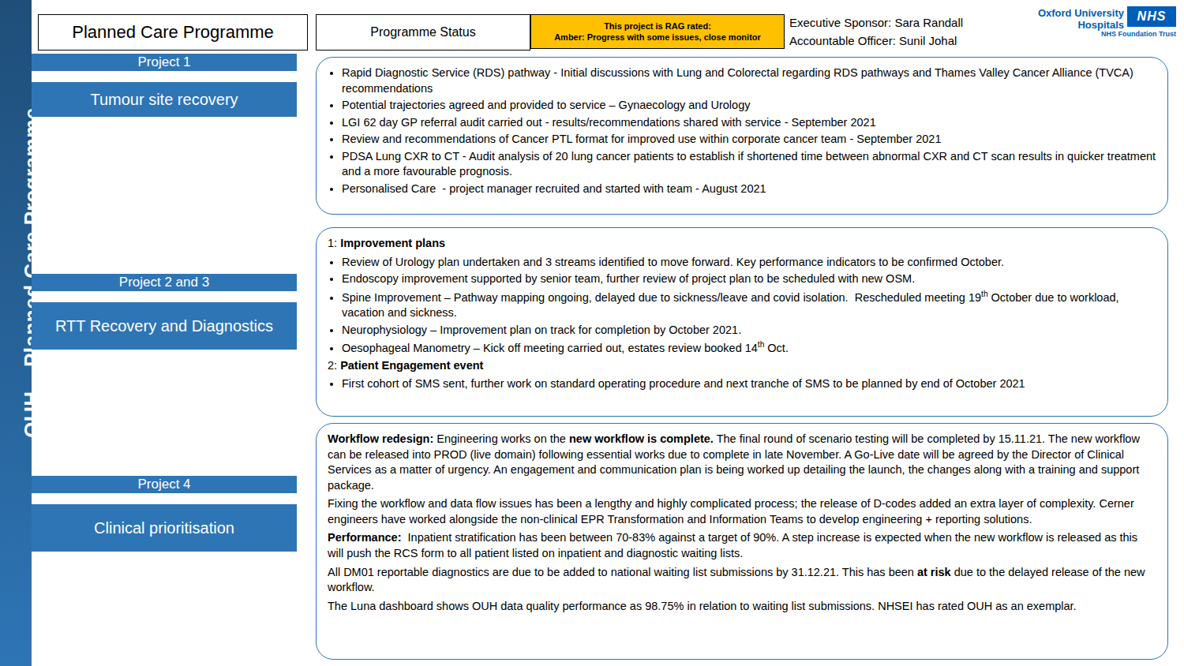OUH – Planned Care Programme
Planned Care Programme
Programme Status
This project is RAG rated:
Amber: Progress with some issues, close monitor
Executive Sponsor: Sara Randall
Accountable Officer: Sunil Johal
Oxford University Hospitals
NHS
NHS Foundation Trust
Project 1
Tumour site recovery
Rapid Diagnostic Service (RDS) pathway - Initial discussions with Lung and Colorectal regarding RDS pathways and Thames Valley Cancer Alliance (TVCA) recommendations
Potential trajectories agreed and provided to service – Gynaecology and Urology
LGI 62 day GP referral audit carried out - results/recommendations shared with service - September 2021
Review and recommendations of Cancer PTL format for improved use within corporate cancer team - September 2021
PDSA Lung CXR to CT - Audit analysis of 20 lung cancer patients to establish if shortened time between abnormal CXR and CT scan results in quicker treatment and a more favourable prognosis.
Personalised Care - project manager recruited and started with team - August 2021
Project 2 and 3
RTT Recovery and Diagnostics
1: Improvement plans
Review of Urology plan undertaken and 3 streams identified to move forward. Key performance indicators to be confirmed October.
Endoscopy improvement supported by senior team, further review of project plan to be scheduled with new OSM.
Spine Improvement – Pathway mapping ongoing, delayed due to sickness/leave and covid isolation. Rescheduled meeting 19th October due to workload, vacation and sickness.
Neurophysiology – Improvement plan on track for completion by October 2021.
Oesophageal Manometry – Kick off meeting carried out, estates review booked 14th Oct.
2: Patient Engagement event
First cohort of SMS sent, further work on standard operating procedure and next tranche of SMS to be planned by end of October 2021
Project 4
Clinical prioritisation
Workflow redesign: Engineering works on the new workflow is complete. The final round of scenario testing will be completed by 15.11.21. The new workflow can be released into PROD (live domain) following essential works due to complete in late November. A Go-Live date will be agreed by the Director of Clinical Services as a matter of urgency. An engagement and communication plan is being worked up detailing the launch, the changes along with a training and support package.
Fixing the workflow and data flow issues has been a lengthy and highly complicated process; the release of D-codes added an extra layer of complexity. Cerner engineers have worked alongside the non-clinical EPR Transformation and Information Teams to develop engineering + reporting solutions.
Performance: Inpatient stratification has been between 70-83% against a target of 90%. A step increase is expected when the new workflow is released as this will push the RCS form to all patient listed on inpatient and diagnostic waiting lists.
All DM01 reportable diagnostics are due to be added to national waiting list submissions by 31.12.21. This has been at risk due to the delayed release of the new workflow.
The Luna dashboard shows OUH data quality performance as 98.75% in relation to waiting list submissions. NHSEI has rated OUH as an exemplar.